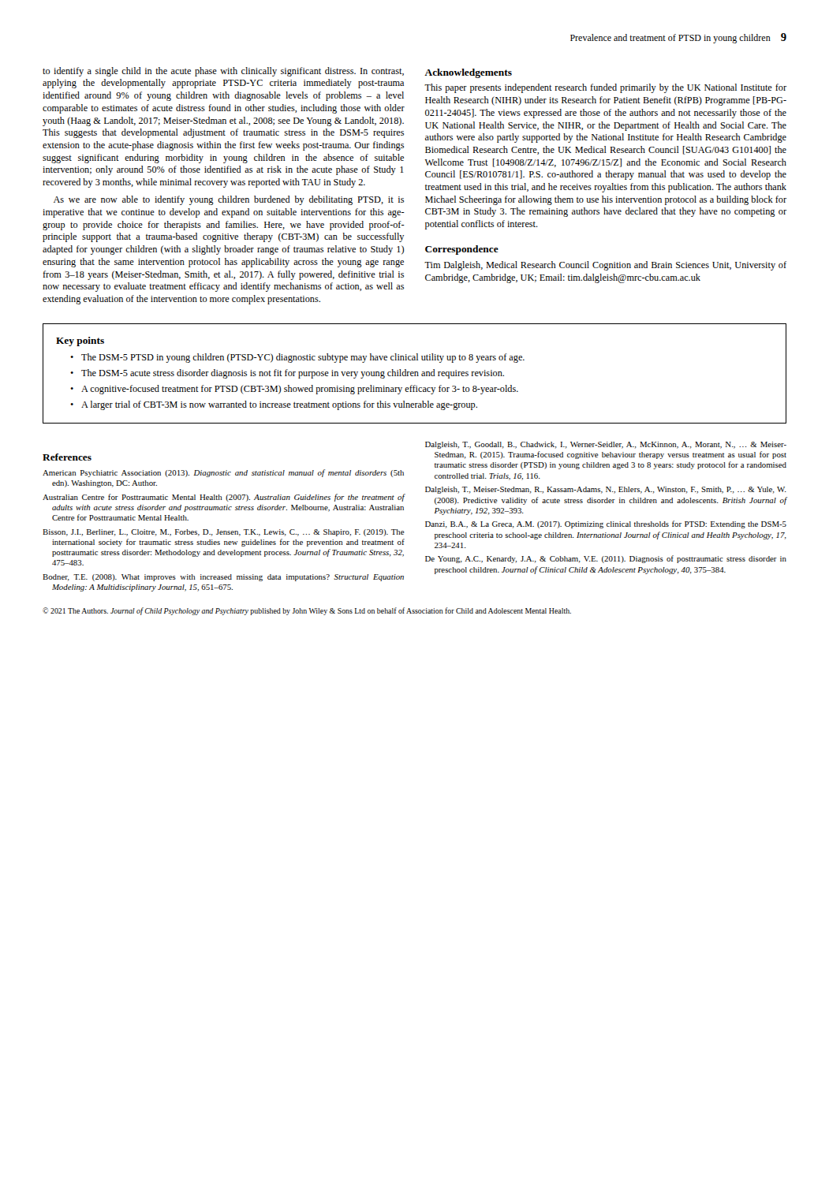Prevalence and treatment of PTSD in young children 9
to identify a single child in the acute phase with clinically significant distress. In contrast, applying the developmentally appropriate PTSD-YC criteria immediately post-trauma identified around 9% of young children with diagnosable levels of problems – a level comparable to estimates of acute distress found in other studies, including those with older youth (Haag & Landolt, 2017; Meiser-Stedman et al., 2008; see De Young & Landolt, 2018). This suggests that developmental adjustment of traumatic stress in the DSM-5 requires extension to the acute-phase diagnosis within the first few weeks post-trauma. Our findings suggest significant enduring morbidity in young children in the absence of suitable intervention; only around 50% of those identified as at risk in the acute phase of Study 1 recovered by 3 months, while minimal recovery was reported with TAU in Study 2.
As we are now able to identify young children burdened by debilitating PTSD, it is imperative that we continue to develop and expand on suitable interventions for this age-group to provide choice for therapists and families. Here, we have provided proof-of-principle support that a trauma-based cognitive therapy (CBT-3M) can be successfully adapted for younger children (with a slightly broader range of traumas relative to Study 1) ensuring that the same intervention protocol has applicability across the young age range from 3–18 years (Meiser-Stedman, Smith, et al., 2017). A fully powered, definitive trial is now necessary to evaluate treatment efficacy and identify mechanisms of action, as well as extending evaluation of the intervention to more complex presentations.
Acknowledgements
This paper presents independent research funded primarily by the UK National Institute for Health Research (NIHR) under its Research for Patient Benefit (RfPB) Programme [PB-PG-0211-24045]. The views expressed are those of the authors and not necessarily those of the UK National Health Service, the NIHR, or the Department of Health and Social Care. The authors were also partly supported by the National Institute for Health Research Cambridge Biomedical Research Centre, the UK Medical Research Council [SUAG/043 G101400] the Wellcome Trust [104908/Z/14/Z, 107496/Z/15/Z] and the Economic and Social Research Council [ES/R010781/1]. P.S. co-authored a therapy manual that was used to develop the treatment used in this trial, and he receives royalties from this publication. The authors thank Michael Scheeringa for allowing them to use his intervention protocol as a building block for CBT-3M in Study 3. The remaining authors have declared that they have no competing or potential conflicts of interest.
Correspondence
Tim Dalgleish, Medical Research Council Cognition and Brain Sciences Unit, University of Cambridge, Cambridge, UK; Email: tim.dalgleish@mrc-cbu.cam.ac.uk
Key points
The DSM-5 PTSD in young children (PTSD-YC) diagnostic subtype may have clinical utility up to 8 years of age.
The DSM-5 acute stress disorder diagnosis is not fit for purpose in very young children and requires revision.
A cognitive-focused treatment for PTSD (CBT-3M) showed promising preliminary efficacy for 3- to 8-year-olds.
A larger trial of CBT-3M is now warranted to increase treatment options for this vulnerable age-group.
References
American Psychiatric Association (2013). Diagnostic and statistical manual of mental disorders (5th edn). Washington, DC: Author.
Australian Centre for Posttraumatic Mental Health (2007). Australian Guidelines for the treatment of adults with acute stress disorder and posttraumatic stress disorder. Melbourne, Australia: Australian Centre for Posttraumatic Mental Health.
Bisson, J.I., Berliner, L., Cloitre, M., Forbes, D., Jensen, T.K., Lewis, C., … & Shapiro, F. (2019). The international society for traumatic stress studies new guidelines for the prevention and treatment of posttraumatic stress disorder: Methodology and development process. Journal of Traumatic Stress, 32, 475–483.
Bodner, T.E. (2008). What improves with increased missing data imputations? Structural Equation Modeling: A Multidisciplinary Journal, 15, 651–675.
Dalgleish, T., Goodall, B., Chadwick, I., Werner-Seidler, A., McKinnon, A., Morant, N., … & Meiser-Stedman, R. (2015). Trauma-focused cognitive behaviour therapy versus treatment as usual for post traumatic stress disorder (PTSD) in young children aged 3 to 8 years: study protocol for a randomised controlled trial. Trials, 16, 116.
Dalgleish, T., Meiser-Stedman, R., Kassam-Adams, N., Ehlers, A., Winston, F., Smith, P., … & Yule, W. (2008). Predictive validity of acute stress disorder in children and adolescents. British Journal of Psychiatry, 192, 392–393.
Danzi, B.A., & La Greca, A.M. (2017). Optimizing clinical thresholds for PTSD: Extending the DSM-5 preschool criteria to school-age children. International Journal of Clinical and Health Psychology, 17, 234–241.
De Young, A.C., Kenardy, J.A., & Cobham, V.E. (2011). Diagnosis of posttraumatic stress disorder in preschool children. Journal of Clinical Child & Adolescent Psychology, 40, 375–384.
© 2021 The Authors. Journal of Child Psychology and Psychiatry published by John Wiley & Sons Ltd on behalf of Association for Child and Adolescent Mental Health.